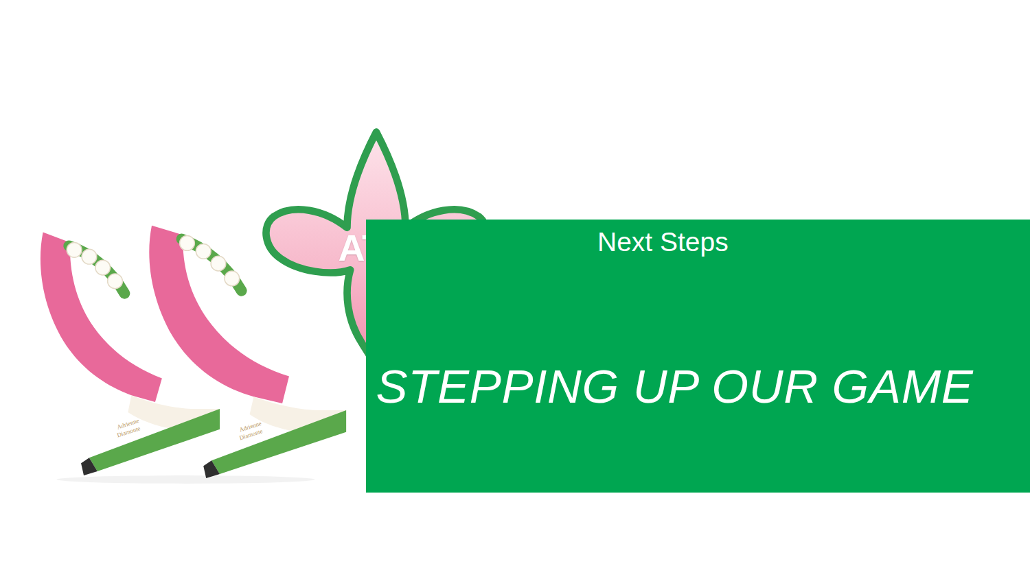Adrienne Diamonte Adrienne Diamonte
ΑΤΩ
Next Steps
STEPPING UP OUR GAME